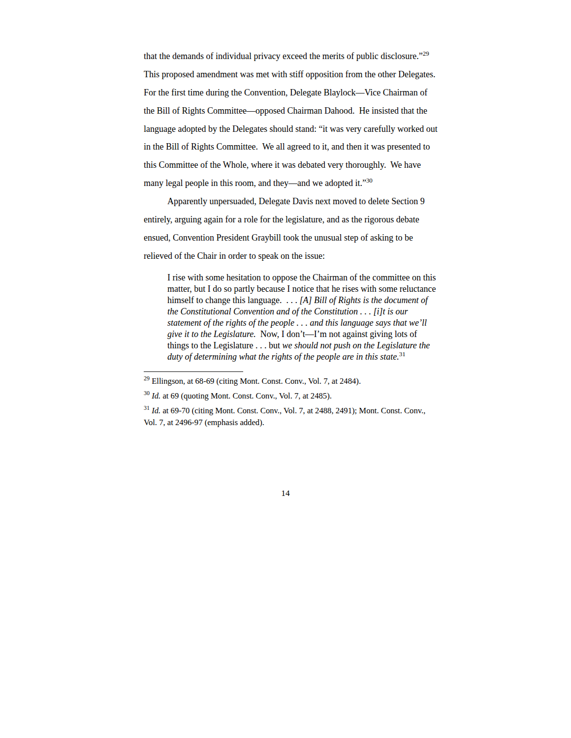that the demands of individual privacy exceed the merits of public disclosure.”29 This proposed amendment was met with stiff opposition from the other Delegates. For the first time during the Convention, Delegate Blaylock—Vice Chairman of the Bill of Rights Committee—opposed Chairman Dahood. He insisted that the language adopted by the Delegates should stand: “it was very carefully worked out in the Bill of Rights Committee. We all agreed to it, and then it was presented to this Committee of the Whole, where it was debated very thoroughly. We have many legal people in this room, and they—and we adopted it.”30
Apparently unpersuaded, Delegate Davis next moved to delete Section 9 entirely, arguing again for a role for the legislature, and as the rigorous debate ensued, Convention President Graybill took the unusual step of asking to be relieved of the Chair in order to speak on the issue:
I rise with some hesitation to oppose the Chairman of the committee on this matter, but I do so partly because I notice that he rises with some reluctance himself to change this language. . . . [A] Bill of Rights is the document of the Constitutional Convention and of the Constitution . . . [i]t is our statement of the rights of the people . . . and this language says that we’ll give it to the Legislature. Now, I don’t—I’m not against giving lots of things to the Legislature . . . but we should not push on the Legislature the duty of determining what the rights of the people are in this state.31
29 Ellingson, at 68-69 (citing Mont. Const. Conv., Vol. 7, at 2484).
30 Id. at 69 (quoting Mont. Const. Conv., Vol. 7, at 2485).
31 Id. at 69-70 (citing Mont. Const. Conv., Vol. 7, at 2488, 2491); Mont. Const. Conv., Vol. 7, at 2496-97 (emphasis added).
14